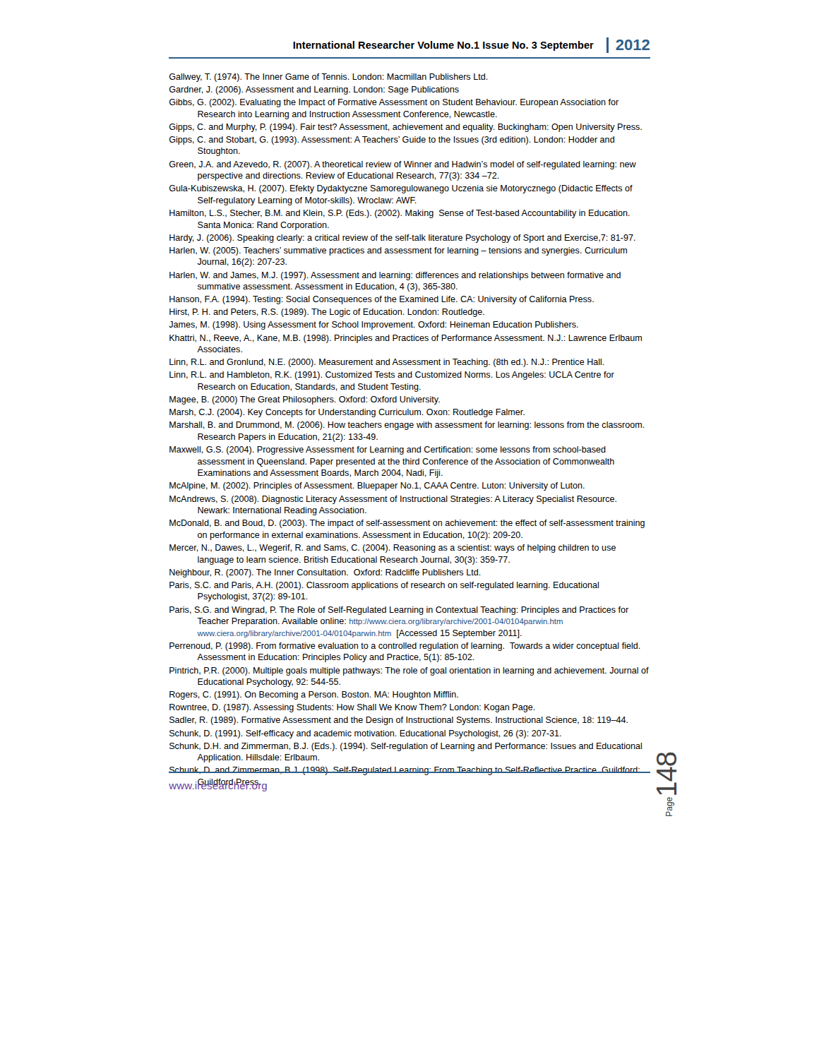International Researcher Volume No.1 Issue No. 3 September
2012
Gallwey, T. (1974). The Inner Game of Tennis. London: Macmillan Publishers Ltd.
Gardner, J. (2006). Assessment and Learning. London: Sage Publications
Gibbs, G. (2002). Evaluating the Impact of Formative Assessment on Student Behaviour. European Association for Research into Learning and Instruction Assessment Conference, Newcastle.
Gipps, C. and Murphy, P. (1994). Fair test? Assessment, achievement and equality. Buckingham: Open University Press.
Gipps, C. and Stobart, G. (1993). Assessment: A Teachers’ Guide to the Issues (3rd edition). London: Hodder and Stoughton.
Green, J.A. and Azevedo, R. (2007). A theoretical review of Winner and Hadwin’s model of self-regulated learning: new perspective and directions. Review of Educational Research, 77(3): 334 –72.
Gula-Kubiszewska, H. (2007). Efekty Dydaktyczne Samoregulowanego Uczenia sie Motorycznego (Didactic Effects of Self-regulatory Learning of Motor-skills). Wroclaw: AWF.
Hamilton, L.S., Stecher, B.M. and Klein, S.P. (Eds.). (2002). Making Sense of Test-based Accountability in Education. Santa Monica: Rand Corporation.
Hardy, J. (2006). Speaking clearly: a critical review of the self-talk literature Psychology of Sport and Exercise,7: 81-97.
Harlen, W. (2005). Teachers’ summative practices and assessment for learning – tensions and synergies. Curriculum Journal, 16(2): 207-23.
Harlen, W. and James, M.J. (1997). Assessment and learning: differences and relationships between formative and summative assessment. Assessment in Education, 4 (3), 365-380.
Hanson, F.A. (1994). Testing: Social Consequences of the Examined Life. CA: University of California Press.
Hirst, P. H. and Peters, R.S. (1989). The Logic of Education. London: Routledge.
James, M. (1998). Using Assessment for School Improvement. Oxford: Heineman Education Publishers.
Khattri, N., Reeve, A., Kane, M.B. (1998). Principles and Practices of Performance Assessment. N.J.: Lawrence Erlbaum Associates.
Linn, R.L. and Gronlund, N.E. (2000). Measurement and Assessment in Teaching. (8th ed.). N.J.: Prentice Hall.
Linn, R.L. and Hambleton, R.K. (1991). Customized Tests and Customized Norms. Los Angeles: UCLA Centre for Research on Education, Standards, and Student Testing.
Magee, B. (2000) The Great Philosophers. Oxford: Oxford University.
Marsh, C.J. (2004). Key Concepts for Understanding Curriculum. Oxon: Routledge Falmer.
Marshall, B. and Drummond, M. (2006). How teachers engage with assessment for learning: lessons from the classroom. Research Papers in Education, 21(2): 133-49.
Maxwell, G.S. (2004). Progressive Assessment for Learning and Certification: some lessons from school-based assessment in Queensland. Paper presented at the third Conference of the Association of Commonwealth Examinations and Assessment Boards, March 2004, Nadi, Fiji.
McAlpine, M. (2002). Principles of Assessment. Bluepaper No.1, CAAA Centre. Luton: University of Luton.
McAndrews, S. (2008). Diagnostic Literacy Assessment of Instructional Strategies: A Literacy Specialist Resource. Newark: International Reading Association.
McDonald, B. and Boud, D. (2003). The impact of self-assessment on achievement: the effect of self-assessment training on performance in external examinations. Assessment in Education, 10(2): 209-20.
Mercer, N., Dawes, L., Wegerif, R. and Sams, C. (2004). Reasoning as a scientist: ways of helping children to use language to learn science. British Educational Research Journal, 30(3): 359-77.
Neighbour, R. (2007). The Inner Consultation. Oxford: Radcliffe Publishers Ltd.
Paris, S.C. and Paris, A.H. (2001). Classroom applications of research on self-regulated learning. Educational Psychologist, 37(2): 89-101.
Paris, S.G. and Wingrad, P. The Role of Self-Regulated Learning in Contextual Teaching: Principles and Practices for Teacher Preparation. Available online: http://www.ciera.org/library/archive/2001-04/0104parwin.htm
www.ciera.org/library/archive/2001-04/0104parwin.htm [Accessed 15 September 2011].
Perrenoud, P. (1998). From formative evaluation to a controlled regulation of learning. Towards a wider conceptual field. Assessment in Education: Principles Policy and Practice, 5(1): 85-102.
Pintrich, P.R. (2000). Multiple goals multiple pathways: The role of goal orientation in learning and achievement. Journal of Educational Psychology, 92: 544-55.
Rogers, C. (1991). On Becoming a Person. Boston. MA: Houghton Mifflin.
Rowntree, D. (1987). Assessing Students: How Shall We Know Them? London: Kogan Page.
Sadler, R. (1989). Formative Assessment and the Design of Instructional Systems. Instructional Science, 18: 119–44.
Schunk, D. (1991). Self-efficacy and academic motivation. Educational Psychologist, 26 (3): 207-31.
Schunk, D.H. and Zimmerman, B.J. (Eds.). (1994). Self-regulation of Learning and Performance: Issues and Educational Application. Hillsdale: Erlbaum.
Schunk, D. and Zimmerman, B.J. (1998). Self-Regulated Learning: From Teaching to Self-Reflective Practice. Guildford: Guildford Press.
Page148
www.iresearcher.org